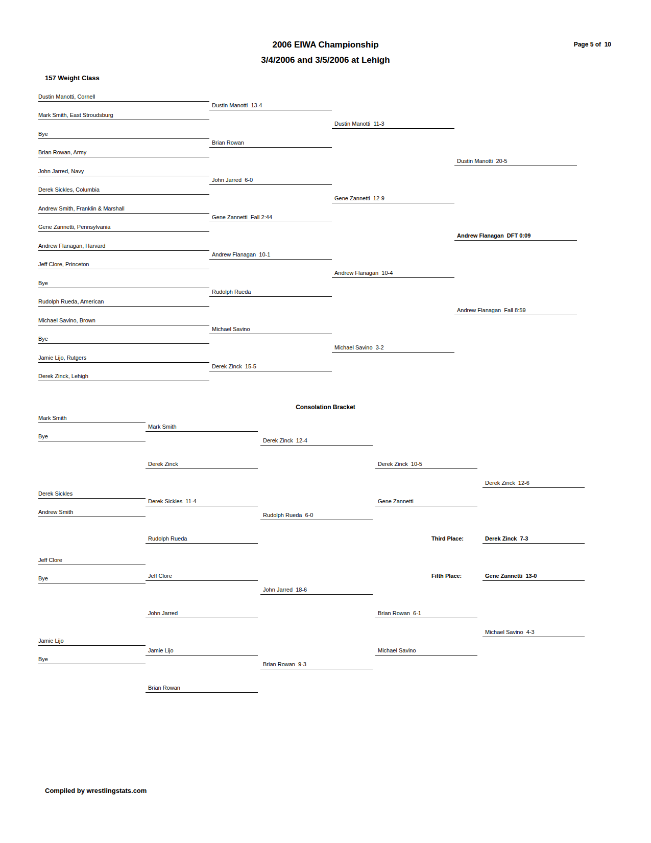2006 EIWA Championship
3/4/2006 and 3/5/2006 at Lehigh
Page 5 of 10
157 Weight Class
Dustin Manotti, Cornell
Mark Smith, East Stroudsburg
Bye
Brian Rowan, Army
John Jarred, Navy
Derek Sickles, Columbia
Andrew Smith, Franklin & Marshall
Gene Zannetti, Pennsylvania
Andrew Flanagan, Harvard
Jeff Clore, Princeton
Bye
Rudolph Rueda, American
Michael Savino, Brown
Bye
Jamie Lijo, Rutgers
Derek Zinck, Lehigh
Dustin Manotti 13-4
Brian Rowan
John Jarred 6-0
Gene Zannetti Fall 2:44
Andrew Flanagan 10-1
Rudolph Rueda
Michael Savino
Derek Zinck 15-5
Dustin Manotti 11-3
Gene Zannetti 12-9
Andrew Flanagan 10-4
Michael Savino 3-2
Dustin Manotti 20-5
Andrew Flanagan DFT 0:09
Andrew Flanagan Fall 8:59
Consolation Bracket
Mark Smith
Bye
Derek Sickles
Andrew Smith
Jeff Clore
Bye
Jamie Lijo
Bye
Mark Smith
Derek Zinck
Derek Sickles 11-4
Rudolph Rueda
Jeff Clore
John Jarred
Jamie Lijo
Brian Rowan
Derek Zinck 12-4
Rudolph Rueda 6-0
John Jarred 18-6
Brian Rowan 9-3
Derek Zinck 10-5
Gene Zannetti
Brian Rowan 6-1
Michael Savino
Derek Zinck 12-6
Michael Savino 4-3
Third Place:
Derek Zinck 7-3
Fifth Place:
Gene Zannetti 13-0
Compiled by wrestlingstats.com